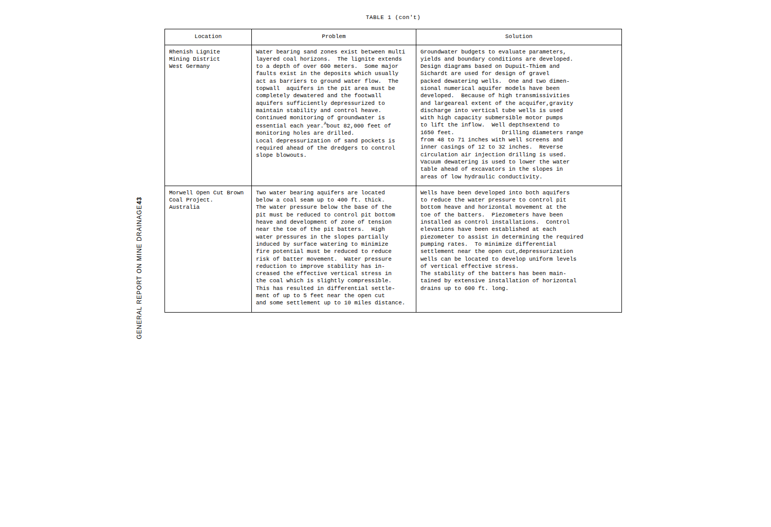TABLE 1 (con't)
| Location | Problem | Solution |
| --- | --- | --- |
| Rhenish Lignite Mining District West Germany | Water bearing sand zones exist between multi layered coal horizons. The lignite extends to a depth of over 600 meters. Some major faults exist in the deposits which usually act as barriers to ground water flow. The topwall aquifers in the pit area must be completely dewatered and the footwall aquifers sufficiently depressurized to maintain stability and control heave. Continued monitoring of groundwater is essential each year. A bout 82,000 feet of monitoring holes are drilled. Local depressurization of sand pockets is required ahead of the dredgers to control slope blowouts. | Groundwater budgets to evaluate parameters, yields and boundary conditions are developed. Design diagrams based on Dupuit-Thiem and Sichardt are used for design of gravel packed dewatering wells. One and two dimen- sional numerical aquifer models have been developed. Because of high transmissivities and largeareal extent of the acquifer,gravity discharge into vertical tube wells is used with high capacity submersible motor pumps to lift the inflow. Well depthsextend to 1650 feet. Drilling diameters range from 48 to 71 inches with well screens and inner casings of 12 to 32 inches. Reverse circulation air injection drilling is used. Vacuum dewatering is used to lower the water table ahead of excavators in the slopes in areas of low hydraulic conductivity. |
| Morwell Open Cut Brown Coal Project. Australia | Two water bearing aquifers are located below a coal seam up to 400 ft. thick. The water pressure below the base of the pit must be reduced to control pit bottom heave and development of zone of tension near the toe of the pit batters. High water pressures in the slopes partially induced by surface watering to minimize fire potential must be reduced to reduce risk of batter movement. Water pressure reduction to improve stability has in- creased the effective vertical stress in the coal which is slightly compressible. This has resulted in differential settle- ment of up to 5 feet near the open cut and some settlement up to 10 miles distance. | Wells have been developed into both aquifers to reduce the water pressure to control pit bottom heave and horizontal movement at the toe of the batters. Piezometers have been installed as control installations. Control elevations have been established at each piezometer to assist in determining the required pumping rates. To minimize differential settlement near the open cut,depressurization wells can be located to develop uniform levels of vertical effective stress. The stability of the batters has been main- tained by extensive installation of horizontal drains up to 600 ft. long. |
GENERAL REPORT ON MINE DRAINAGE43